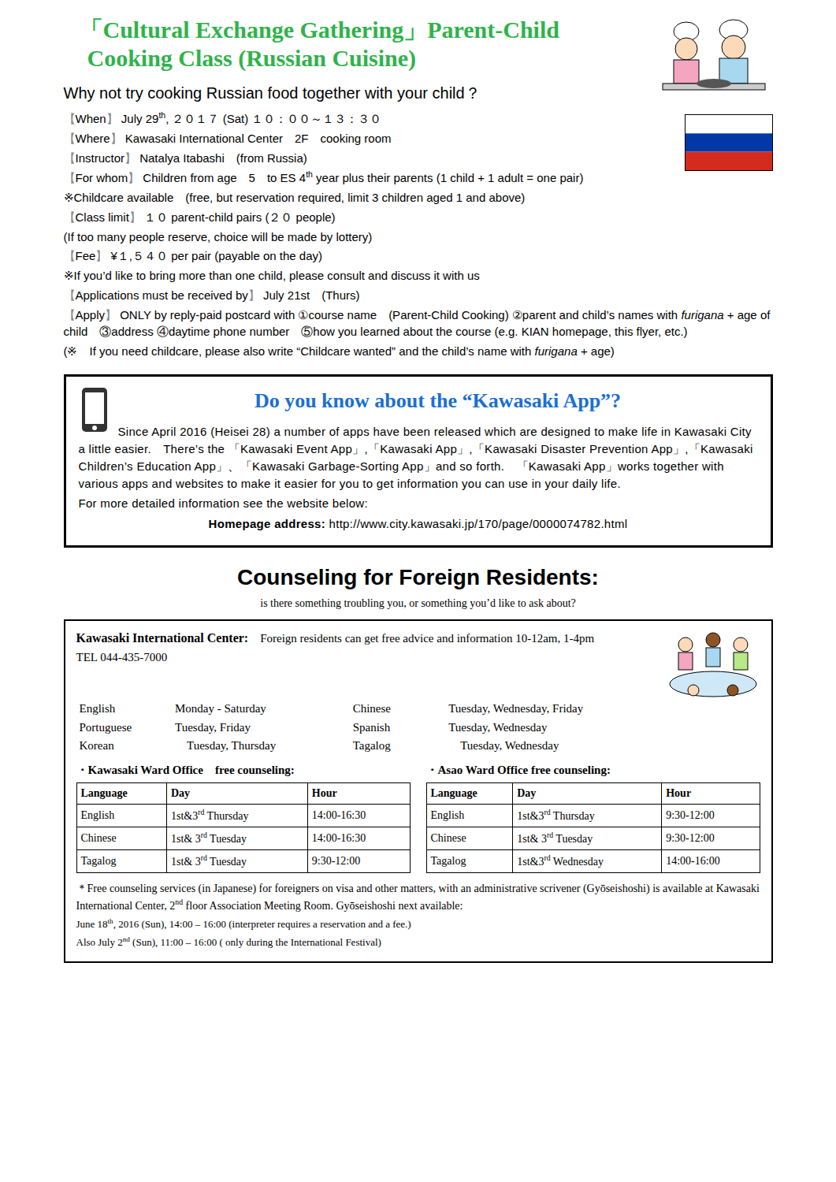「Cultural Exchange Gathering」Parent-Child Cooking Class (Russian Cuisine)
Why not try cooking Russian food together with your child？
【When】 July 29th, ２０１７ (Sat) １０：００～１３：３０
【Where】 Kawasaki International Center　2F　cooking room
【Instructor】 Natalya Itabashi　(from Russia)
【For whom】 Children from age　5　to ES 4th year plus their parents (1 child + 1 adult = one pair)
※Childcare available　(free, but reservation required, limit 3 children aged 1 and above)
【Class limit】 １０ parent-child pairs (２０ people)
(If too many people reserve, choice will be made by lottery)
【Fee】 ¥１,５４０ per pair (payable on the day)
※If you’d like to bring more than one child, please consult and discuss it with us
【Applications must be received by】 July 21st　(Thurs)
【Apply】 ONLY by reply-paid postcard with ①course name　(Parent-Child Cooking) ②parent and child’s names with furigana + age of child　③address ④daytime phone number　⑤how you learned about the course (e.g. KIAN homepage, this flyer, etc.)
(※　If you need childcare, please also write “Childcare wanted” and the child’s name with furigana + age)
Do you know about the “Kawasaki App”?
Since April 2016 (Heisei 28) a number of apps have been released which are designed to make life in Kawasaki City a little easier.　There’s the 「Kawasaki Event App」,「Kawasaki App」,「Kawasaki Disaster Prevention App」,「Kawasaki Children’s Education App」、「Kawasaki Garbage-Sorting App」and so forth.　「Kawasaki App」works together with various apps and websites to make it easier for you to get information you can use in your daily life.
For more detailed information see the website below:
Homepage address: http://www.city.kawasaki.jp/170/page/0000074782.html
Counseling for Foreign Residents:
is there something troubling you, or something you’d like to ask about?
Kawasaki International Center:　Foreign residents can get free advice and information 10-12am, 1-4pm
TEL 044-435-7000
| English | Monday - Saturday | Chinese | Tuesday, Wednesday, Friday |
| Portuguese | Tuesday, Friday | Spanish | Tuesday, Wednesday |
| Korean | Tuesday, Thursday | Tagalog | Tuesday, Wednesday |
・Kawasaki Ward Office　free counseling:
| Language | Day | Hour |
| --- | --- | --- |
| English | 1st&3 rd Thursday | 14:00-16:30 |
| Chinese | 1st& 3 rd Tuesday | 14:00-16:30 |
| Tagalog | 1st& 3 rd Tuesday | 9:30-12:00 |
・Asao Ward Office free counseling:
| Language | Day | Hour |
| --- | --- | --- |
| English | 1st&3 rd Thursday | 9:30-12:00 |
| Chinese | 1st& 3 rd Tuesday | 9:30-12:00 |
| Tagalog | 1st&3 rd Wednesday | 14:00-16:00 |
＊Free counseling services (in Japanese) for foreigners on visa and other matters, with an administrative scrivener (Gyōseishoshi) is available at Kawasaki International Center, 2nd floor Association Meeting Room. Gyōseishoshi next available:
June 18th, 2016 (Sun), 14:00 – 16:00 (interpreter requires a reservation and a fee.)
Also July 2nd (Sun), 11:00 – 16:00 ( only during the International Festival)